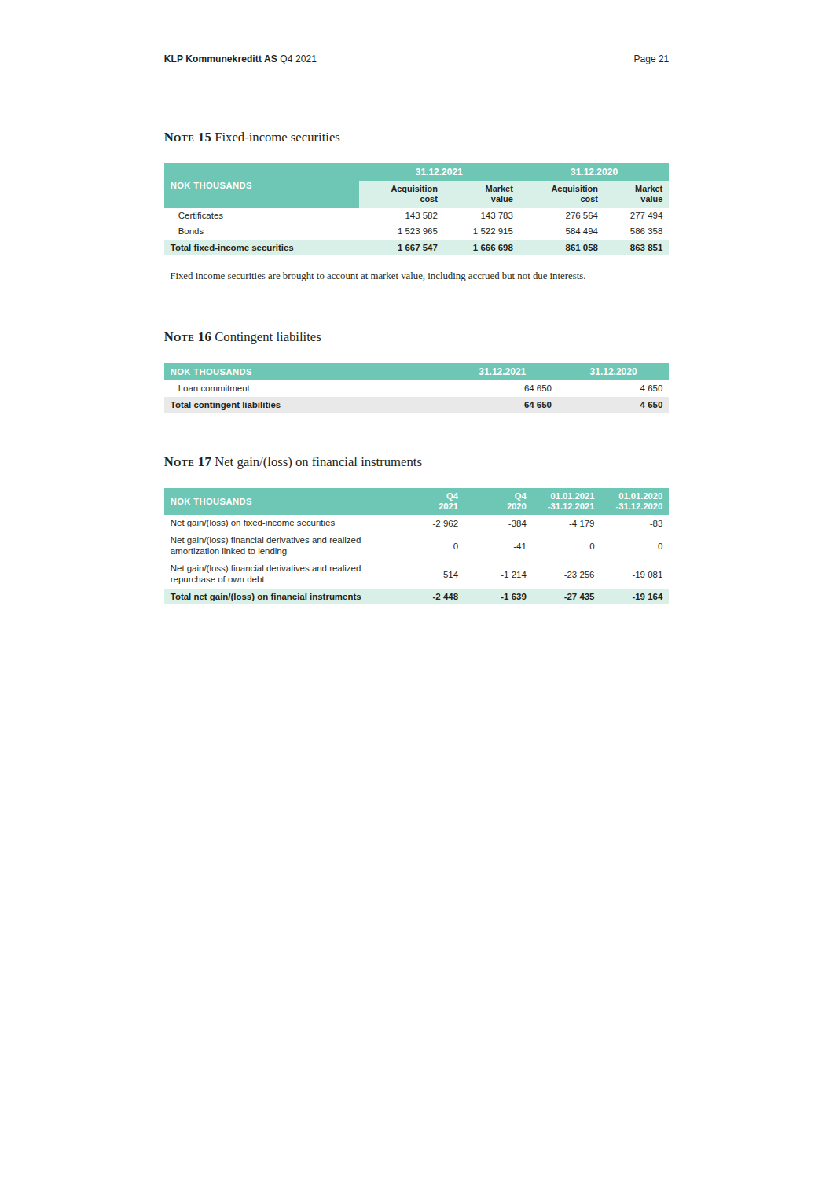KLP Kommunekreditt AS Q4 2021
Page 21
Note 15 Fixed-income securities
| NOK THOUSANDS | 31.12.2021 | 31.12.2020 |
| --- | --- | --- |
| Acquisition cost | Market value | Acquisition cost | Market value |
| Certificates | 143 582 | 143 783 | 276 564 | 277 494 |
| Bonds | 1 523 965 | 1 522 915 | 584 494 | 586 358 |
| Total fixed-income securities | 1 667 547 | 1 666 698 | 861 058 | 863 851 |
Fixed income securities are brought to account at market value, including accrued but not due interests.
Note 16 Contingent liabilites
| NOK THOUSANDS | 31.12.2021 | 31.12.2020 |
| --- | --- | --- |
| Loan commitment | 64 650 | 4 650 |
| Total contingent liabilities | 64 650 | 4 650 |
Note 17 Net gain/(loss) on financial instruments
| NOK THOUSANDS | Q4 2021 | Q4 2020 | 01.01.2021 -31.12.2021 | 01.01.2020 -31.12.2020 |
| --- | --- | --- | --- | --- |
| Net gain/(loss) on fixed-income securities | -2 962 | -384 | -4 179 | -83 |
| Net gain/(loss) financial derivatives and realized amortization linked to lending | 0 | -41 | 0 | 0 |
| Net gain/(loss) financial derivatives and realized repurchase of own debt | 514 | -1 214 | -23 256 | -19 081 |
| Total net gain/(loss) on financial instruments | -2 448 | -1 639 | -27 435 | -19 164 |